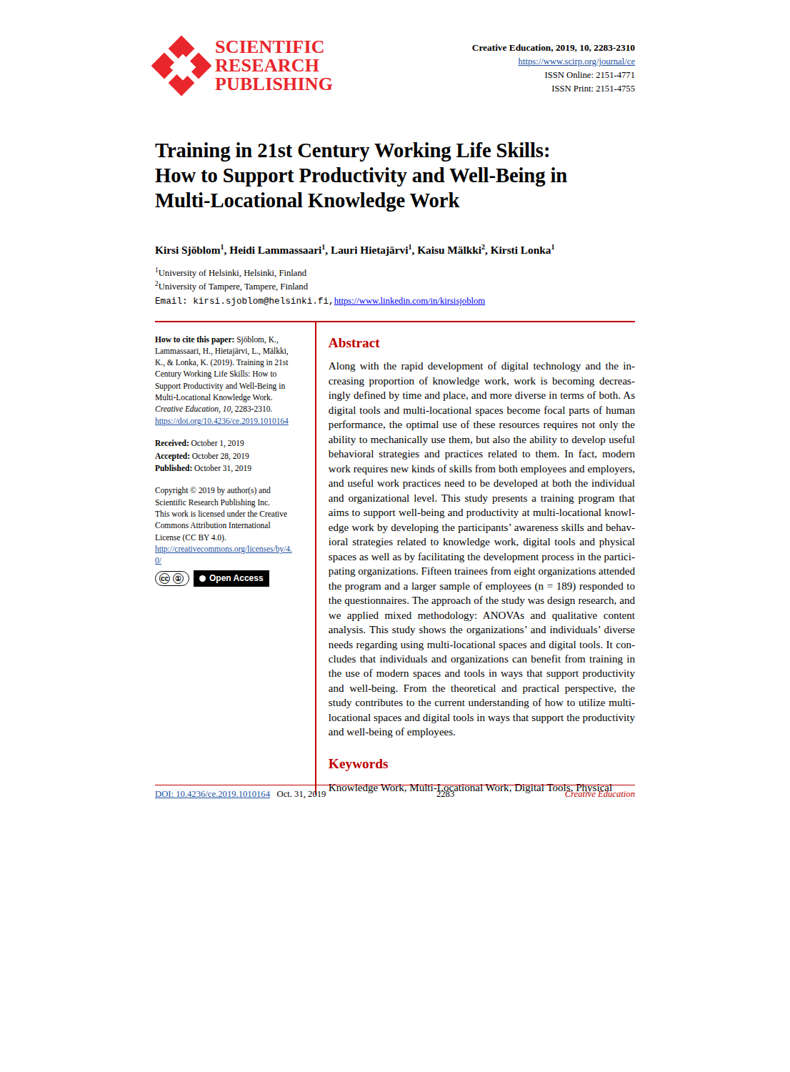SCIENTIFIC RESEARCH PUBLISHING
Creative Education, 2019, 10, 2283-2310
https://www.scirp.org/journal/ce
ISSN Online: 2151-4771
ISSN Print: 2151-4755
Training in 21st Century Working Life Skills:
How to Support Productivity and Well-Being in
Multi-Locational Knowledge Work
Kirsi Sjöblom1, Heidi Lammassaari1, Lauri Hietajärvi1, Kaisu Mälkki2, Kirsti Lonka1
1University of Helsinki, Helsinki, Finland
2University of Tampere, Tampere, Finland
Email: kirsi.sjoblom@helsinki.fi,https://www.linkedin.com/in/kirsisjoblom
How to cite this paper: Sjöblom, K., Lammassaari, H., Hietajärvi, L., Mälkki, K., & Lonka, K. (2019). Training in 21st Century Working Life Skills: How to Support Productivity and Well-Being in Multi-Locational Knowledge Work. Creative Education, 10, 2283-2310.
https://doi.org/10.4236/ce.2019.1010164
Received: October 1, 2019
Accepted: October 28, 2019
Published: October 31, 2019
Copyright © 2019 by author(s) and
Scientific Research Publishing Inc.
This work is licensed under the Creative
Commons Attribution International
License (CC BY 4.0).
http://creativecommons.org/licenses/by/4.0/
cc ① Open Access
Abstract
Along with the rapid development of digital technology and the increasing proportion of knowledge work, work is becoming decreasingly defined by time and place, and more diverse in terms of both. As digital tools and multi-locational spaces become focal parts of human performance, the optimal use of these resources requires not only the ability to mechanically use them, but also the ability to develop useful behavioral strategies and practices related to them. In fact, modern work requires new kinds of skills from both employees and employers, and useful work practices need to be developed at both the individual and organizational level. This study presents a training program that aims to support well-being and productivity at multi-locational knowledge work by developing the participants’ awareness skills and behavioral strategies related to knowledge work, digital tools and physical spaces as well as by facilitating the development process in the participating organizations. Fifteen trainees from eight organizations attended the program and a larger sample of employees (n = 189) responded to the questionnaires. The approach of the study was design research, and we applied mixed methodology: ANOVAs and qualitative content analysis. This study shows the organizations’ and individuals’ diverse needs regarding using multi-locational spaces and digital tools. It concludes that individuals and organizations can benefit from training in the use of modern spaces and tools in ways that support productivity and well-being. From the theoretical and practical perspective, the study contributes to the current understanding of how to utilize multi-locational spaces and digital tools in ways that support the productivity and well-being of employees.
Keywords
Knowledge Work, Multi-Locational Work, Digital Tools, Physical
DOI: 10.4236/ce.2019.1010164 Oct. 31, 2019
2283
Creative Education